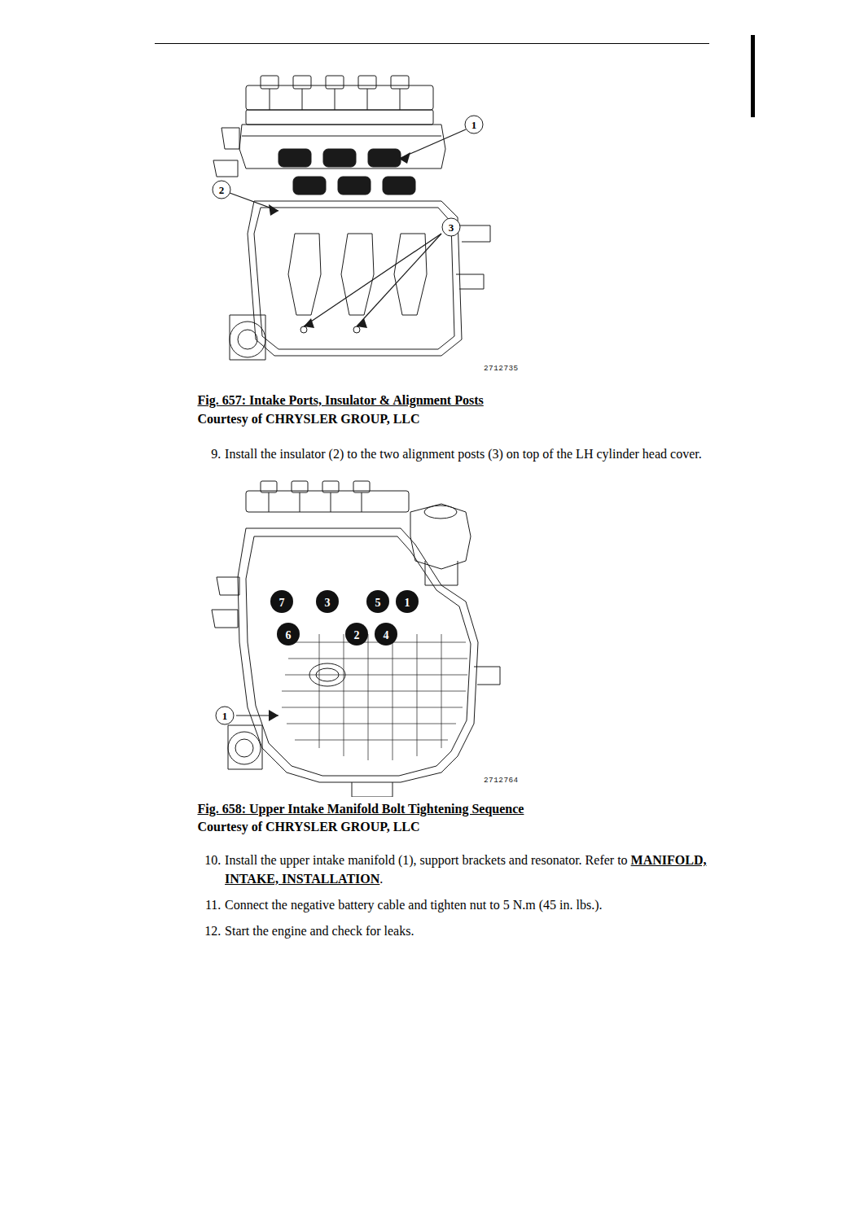1 2 3 2712735
Fig. 657: Intake Ports, Insulator & Alignment Posts Courtesy of CHRYSLER GROUP, LLC
9. Install the insulator (2) to the two alignment posts (3) on top of the LH cylinder head cover.
1 2 3 4 5 6 7 1 2712764
Fig. 658: Upper Intake Manifold Bolt Tightening Sequence Courtesy of CHRYSLER GROUP, LLC
10. Install the upper intake manifold (1), support brackets and resonator. Refer to MANIFOLD, INTAKE, INSTALLATION.
11. Connect the negative battery cable and tighten nut to 5 N.m (45 in. lbs.).
12. Start the engine and check for leaks.